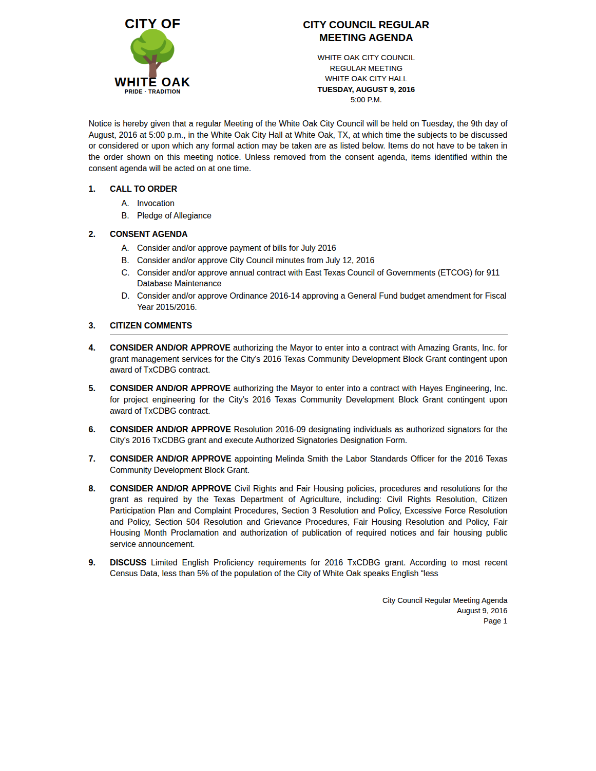CITY OF
🌳
WHITE OAK
PRIDE · TRADITION
CITY COUNCIL REGULAR
MEETING AGENDA
WHITE OAK CITY COUNCIL
REGULAR MEETING
WHITE OAK CITY HALL
TUESDAY, AUGUST 9, 2016
5:00 P.M.
Notice is hereby given that a regular Meeting of the White Oak City Council will be held on Tuesday, the 9th day of August, 2016 at 5:00 p.m., in the White Oak City Hall at White Oak, TX, at which time the subjects to be discussed or considered or upon which any formal action may be taken are as listed below. Items do not have to be taken in the order shown on this meeting notice. Unless removed from the consent agenda, items identified within the consent agenda will be acted on at one time.
CALL TO ORDER
Invocation
Pledge of Allegiance
CONSENT AGENDA
Consider and/or approve payment of bills for July 2016
Consider and/or approve City Council minutes from July 12, 2016
Consider and/or approve annual contract with East Texas Council of Governments (ETCOG) for 911 Database Maintenance
Consider and/or approve Ordinance 2016-14 approving a General Fund budget amendment for Fiscal Year 2015/2016.
CITIZEN COMMENTS
CONSIDER AND/OR APPROVE authorizing the Mayor to enter into a contract with Amazing Grants, Inc. for grant management services for the City's 2016 Texas Community Development Block Grant contingent upon award of TxCDBG contract.
CONSIDER AND/OR APPROVE authorizing the Mayor to enter into a contract with Hayes Engineering, Inc. for project engineering for the City's 2016 Texas Community Development Block Grant contingent upon award of TxCDBG contract.
CONSIDER AND/OR APPROVE Resolution 2016-09 designating individuals as authorized signators for the City's 2016 TxCDBG grant and execute Authorized Signatories Designation Form.
CONSIDER AND/OR APPROVE appointing Melinda Smith the Labor Standards Officer for the 2016 Texas Community Development Block Grant.
CONSIDER AND/OR APPROVE Civil Rights and Fair Housing policies, procedures and resolutions for the grant as required by the Texas Department of Agriculture, including: Civil Rights Resolution, Citizen Participation Plan and Complaint Procedures, Section 3 Resolution and Policy, Excessive Force Resolution and Policy, Section 504 Resolution and Grievance Procedures, Fair Housing Resolution and Policy, Fair Housing Month Proclamation and authorization of publication of required notices and fair housing public service announcement.
DISCUSS Limited English Proficiency requirements for 2016 TxCDBG grant. According to most recent Census Data, less than 5% of the population of the City of White Oak speaks English “less
City Council Regular Meeting Agenda
August 9, 2016
Page 1